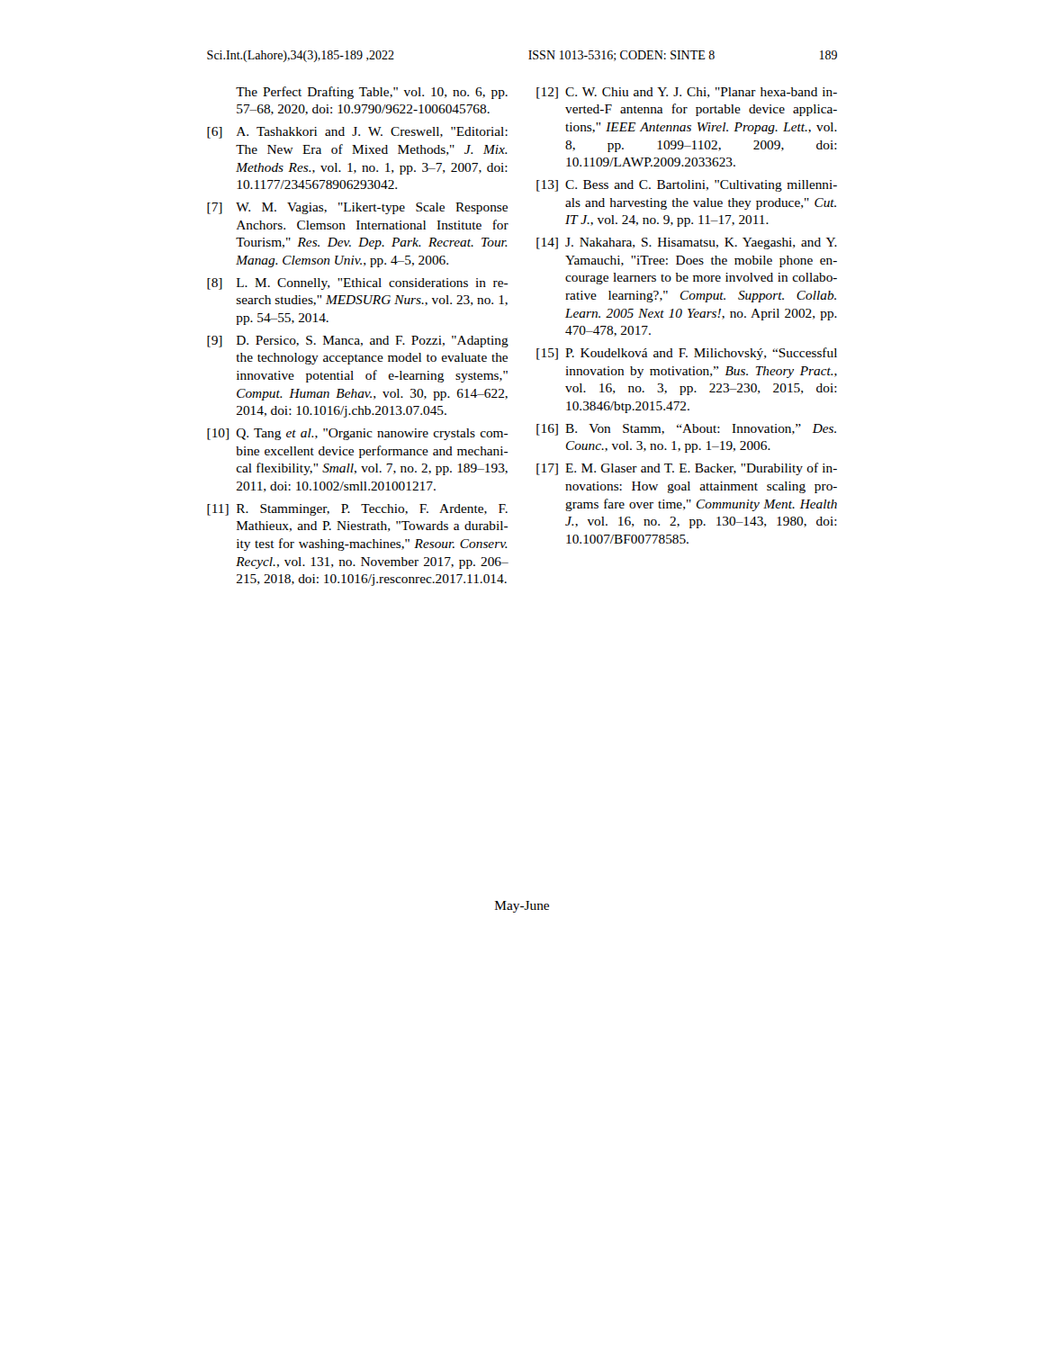Sci.Int.(Lahore),34(3),185-189 ,2022 ISSN 1013-5316; CODEN: SINTE 8 189
The Perfect Drafting Table," vol. 10, no. 6, pp. 57–68, 2020, doi: 10.9790/9622-1006045768.
[6] A. Tashakkori and J. W. Creswell, "Editorial: The New Era of Mixed Methods," J. Mix. Methods Res., vol. 1, no. 1, pp. 3–7, 2007, doi: 10.1177/2345678906293042.
[7] W. M. Vagias, "Likert-type Scale Response Anchors. Clemson International Institute for Tourism," Res. Dev. Dep. Park. Recreat. Tour. Manag. Clemson Univ., pp. 4–5, 2006.
[8] L. M. Connelly, "Ethical considerations in research studies," MEDSURG Nurs., vol. 23, no. 1, pp. 54–55, 2014.
[9] D. Persico, S. Manca, and F. Pozzi, "Adapting the technology acceptance model to evaluate the innovative potential of e-learning systems," Comput. Human Behav., vol. 30, pp. 614–622, 2014, doi: 10.1016/j.chb.2013.07.045.
[10] Q. Tang et al., "Organic nanowire crystals combine excellent device performance and mechanical flexibility," Small, vol. 7, no. 2, pp. 189–193, 2011, doi: 10.1002/smll.201001217.
[11] R. Stamminger, P. Tecchio, F. Ardente, F. Mathieux, and P. Niestrath, "Towards a durability test for washing-machines," Resour. Conserv. Recycl., vol. 131, no. November 2017, pp. 206–215, 2018, doi: 10.1016/j.resconrec.2017.11.014.
[12] C. W. Chiu and Y. J. Chi, "Planar hexa-band inverted-F antenna for portable device applications," IEEE Antennas Wirel. Propag. Lett., vol. 8, pp. 1099–1102, 2009, doi: 10.1109/LAWP.2009.2033623.
[13] C. Bess and C. Bartolini, "Cultivating millennials and harvesting the value they produce," Cut. IT J., vol. 24, no. 9, pp. 11–17, 2011.
[14] J. Nakahara, S. Hisamatsu, K. Yaegashi, and Y. Yamauchi, "iTree: Does the mobile phone encourage learners to be more involved in collaborative learning?," Comput. Support. Collab. Learn. 2005 Next 10 Years!, no. April 2002, pp. 470–478, 2017.
[15] P. Koudelková and F. Milichovský, “Successful innovation by motivation,” Bus. Theory Pract., vol. 16, no. 3, pp. 223–230, 2015, doi: 10.3846/btp.2015.472.
[16] B. Von Stamm, “About: Innovation,” Des. Counc., vol. 3, no. 1, pp. 1–19, 2006.
[17] E. M. Glaser and T. E. Backer, "Durability of innovations: How goal attainment scaling programs fare over time," Community Ment. Health J., vol. 16, no. 2, pp. 130–143, 1980, doi: 10.1007/BF00778585.
May-June